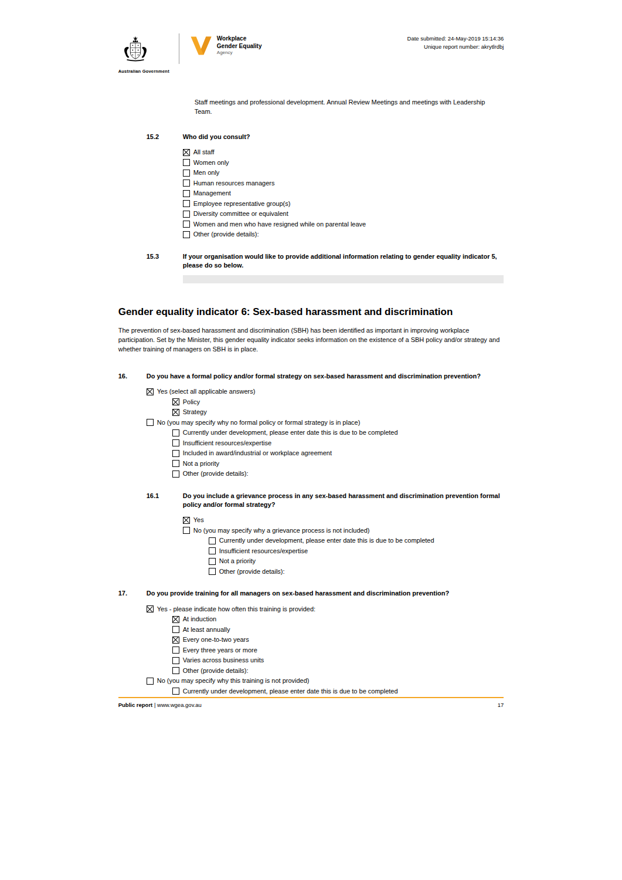Australian Government
Workplace
Gender Equality
Agency
Date submitted: 24-May-2019 15:14:36
Unique report number: akrytlrdbj
Staff meetings and professional development. Annual Review Meetings and meetings with Leadership Team.
15.2
Who did you consult?
All staff
Women only
Men only
Human resources managers
Management
Employee representative group(s)
Diversity committee or equivalent
Women and men who have resigned while on parental leave
Other (provide details):
15.3
If your organisation would like to provide additional information relating to gender equality indicator 5, please do so below.
Gender equality indicator 6: Sex-based harassment and discrimination
The prevention of sex-based harassment and discrimination (SBH) has been identified as important in improving workplace participation. Set by the Minister, this gender equality indicator seeks information on the existence of a SBH policy and/or strategy and whether training of managers on SBH is in place.
16.
Do you have a formal policy and/or formal strategy on sex-based harassment and discrimination prevention?
Yes (select all applicable answers)
Policy
Strategy
No (you may specify why no formal policy or formal strategy is in place)
Currently under development, please enter date this is due to be completed
Insufficient resources/expertise
Included in award/industrial or workplace agreement
Not a priority
Other (provide details):
16.1
Do you include a grievance process in any sex-based harassment and discrimination prevention formal policy and/or formal strategy?
Yes
No (you may specify why a grievance process is not included)
Currently under development, please enter date this is due to be completed
Insufficient resources/expertise
Not a priority
Other (provide details):
17.
Do you provide training for all managers on sex-based harassment and discrimination prevention?
Yes - please indicate how often this training is provided:
At induction
At least annually
Every one-to-two years
Every three years or more
Varies across business units
Other (provide details):
No (you may specify why this training is not provided)
Currently under development, please enter date this is due to be completed
Public report | www.wgea.gov.au
17